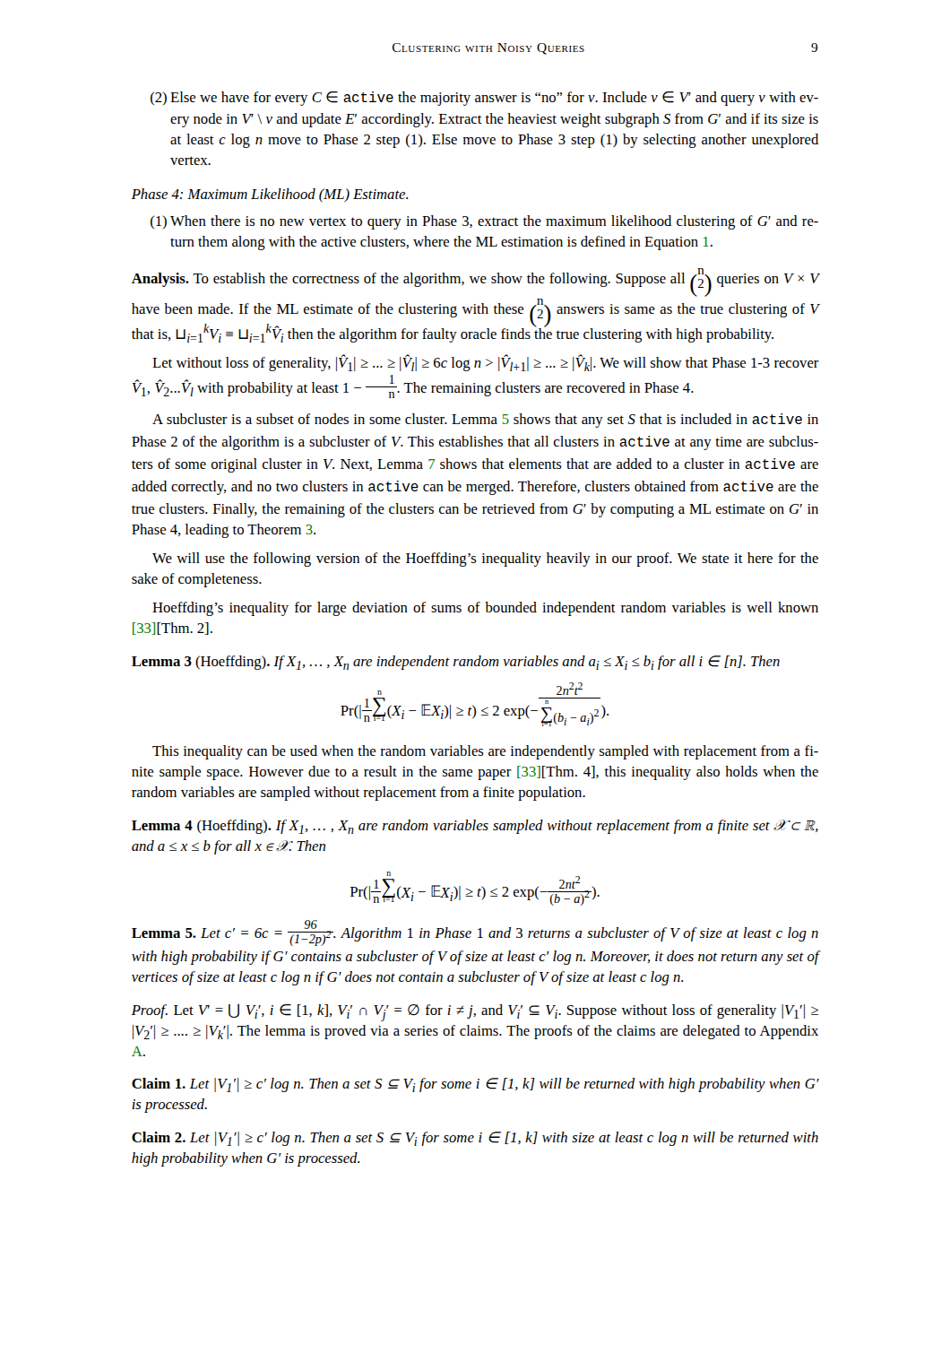Clustering with Noisy Queries 9
(2) Else we have for every C ∈ active the majority answer is “no” for v. Include v ∈ V′ and query v with every node in V′ \ v and update E′ accordingly. Extract the heaviest weight subgraph S from G′ and if its size is at least c log n move to Phase 2 step (1). Else move to Phase 3 step (1) by selecting another unexplored vertex.
Phase 4: Maximum Likelihood (ML) Estimate.
(1) When there is no new vertex to query in Phase 3, extract the maximum likelihood clustering of G′ and return them along with the active clusters, where the ML estimation is defined in Equation 1.
Analysis. To establish the correctness of the algorithm, we show the following. Suppose all (n 2) queries on V × V have been made. If the ML estimate of the clustering with these (n 2) answers is same as the true clustering of V that is, ⊔i=1kVi ≡ ⊔i=1kV̂i then the algorithm for faulty oracle finds the true clustering with high probability.
Let without loss of generality, |V̂1| ≥ ... ≥ |V̂l| ≥ 6c log n > |V̂l+1| ≥ ... ≥ |V̂k|. We will show that Phase 1-3 recover V̂1, V̂2...V̂l with probability at least 1 − 1 n. The remaining clusters are recovered in Phase 4.
A subcluster is a subset of nodes in some cluster. Lemma 5 shows that any set S that is included in active in Phase 2 of the algorithm is a subcluster of V. This establishes that all clusters in active at any time are subclusters of some original cluster in V. Next, Lemma 7 shows that elements that are added to a cluster in active are added correctly, and no two clusters in active can be merged. Therefore, clusters obtained from active are the true clusters. Finally, the remaining of the clusters can be retrieved from G′ by computing a ML estimate on G′ in Phase 4, leading to Theorem 3.
We will use the following version of the Hoeffding’s inequality heavily in our proof. We state it here for the sake of completeness.
Hoeffding’s inequality for large deviation of sums of bounded independent random variables is well known [33][Thm. 2].
Lemma 3 (Hoeffding). If X1, … , Xn are independent random variables and ai ≤ Xi ≤ bi for all i ∈ [n]. Then
Pr(|1 n n∑i=1(Xi − 𝔼Xi)| ≥ t) ≤ 2 exp(−2n2t2 n∑i=1(bi − ai)2).
This inequality can be used when the random variables are independently sampled with replacement from a finite sample space. However due to a result in the same paper [33][Thm. 4], this inequality also holds when the random variables are sampled without replacement from a finite population.
Lemma 4 (Hoeffding). If X1, … , Xn are random variables sampled without replacement from a finite set 𝒳 ⊂ ℝ, and a ≤ x ≤ b for all x ∈ 𝒳. Then
Pr(|1 n n∑i=1(Xi − 𝔼Xi)| ≥ t) ≤ 2 exp(−2nt2(b − a)2).
Lemma 5. Let c′ = 6c = 96(1−2p)2. Algorithm 1 in Phase 1 and 3 returns a subcluster of V of size at least c log n with high probability if G′ contains a subcluster of V of size at least c′ log n. Moreover, it does not return any set of vertices of size at least c log n if G′ does not contain a subcluster of V of size at least c log n.
Proof. Let V′ = ⋃ Vi′, i ∈ [1, k], Vi′ ∩ Vj′ = ∅ for i ≠ j, and Vi′ ⊆ Vi. Suppose without loss of generality |V1′| ≥ |V2′| ≥ .... ≥ |Vk′|. The lemma is proved via a series of claims. The proofs of the claims are delegated to Appendix A.
Claim 1. Let |V1′| ≥ c′ log n. Then a set S ⊆ Vi for some i ∈ [1, k] will be returned with high probability when G′ is processed.
Claim 2. Let |V1′| ≥ c′ log n. Then a set S ⊆ Vi for some i ∈ [1, k] with size at least c log n will be returned with high probability when G′ is processed.